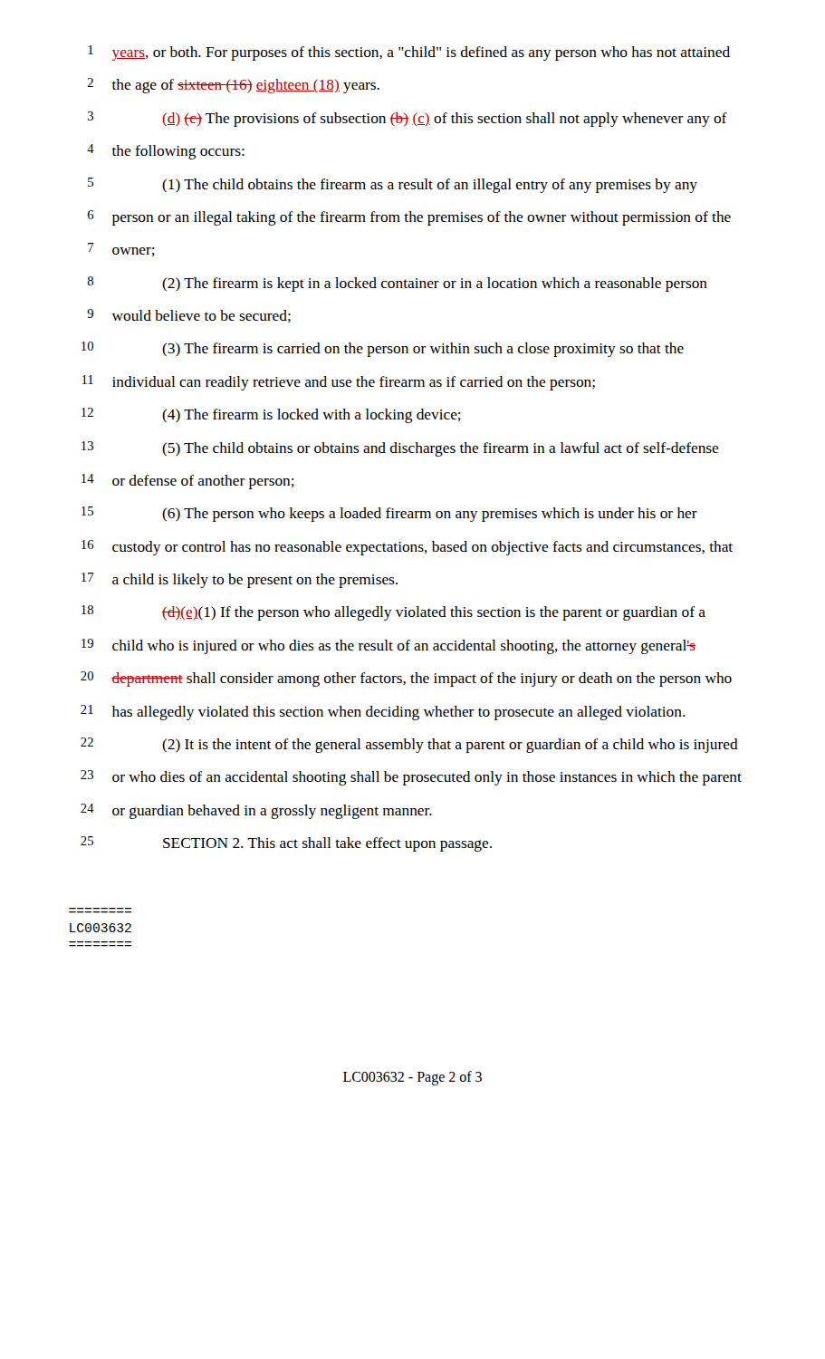years, or both. For purposes of this section, a "child" is defined as any person who has not attained
the age of sixteen (16) eighteen (18) years.
(d) (c) The provisions of subsection (b) (c) of this section shall not apply whenever any of
the following occurs:
(1) The child obtains the firearm as a result of an illegal entry of any premises by any
person or an illegal taking of the firearm from the premises of the owner without permission of the
owner;
(2) The firearm is kept in a locked container or in a location which a reasonable person
would believe to be secured;
(3) The firearm is carried on the person or within such a close proximity so that the
individual can readily retrieve and use the firearm as if carried on the person;
(4) The firearm is locked with a locking device;
(5) The child obtains or obtains and discharges the firearm in a lawful act of self-defense
or defense of another person;
(6) The person who keeps a loaded firearm on any premises which is under his or her
custody or control has no reasonable expectations, based on objective facts and circumstances, that
a child is likely to be present on the premises.
(d)(e)(1) If the person who allegedly violated this section is the parent or guardian of a
child who is injured or who dies as the result of an accidental shooting, the attorney general's
department shall consider among other factors, the impact of the injury or death on the person who
has allegedly violated this section when deciding whether to prosecute an alleged violation.
(2) It is the intent of the general assembly that a parent or guardian of a child who is injured
or who dies of an accidental shooting shall be prosecuted only in those instances in which the parent
or guardian behaved in a grossly negligent manner.
SECTION 2. This act shall take effect upon passage.
========
LC003632
========
LC003632 - Page 2 of 3